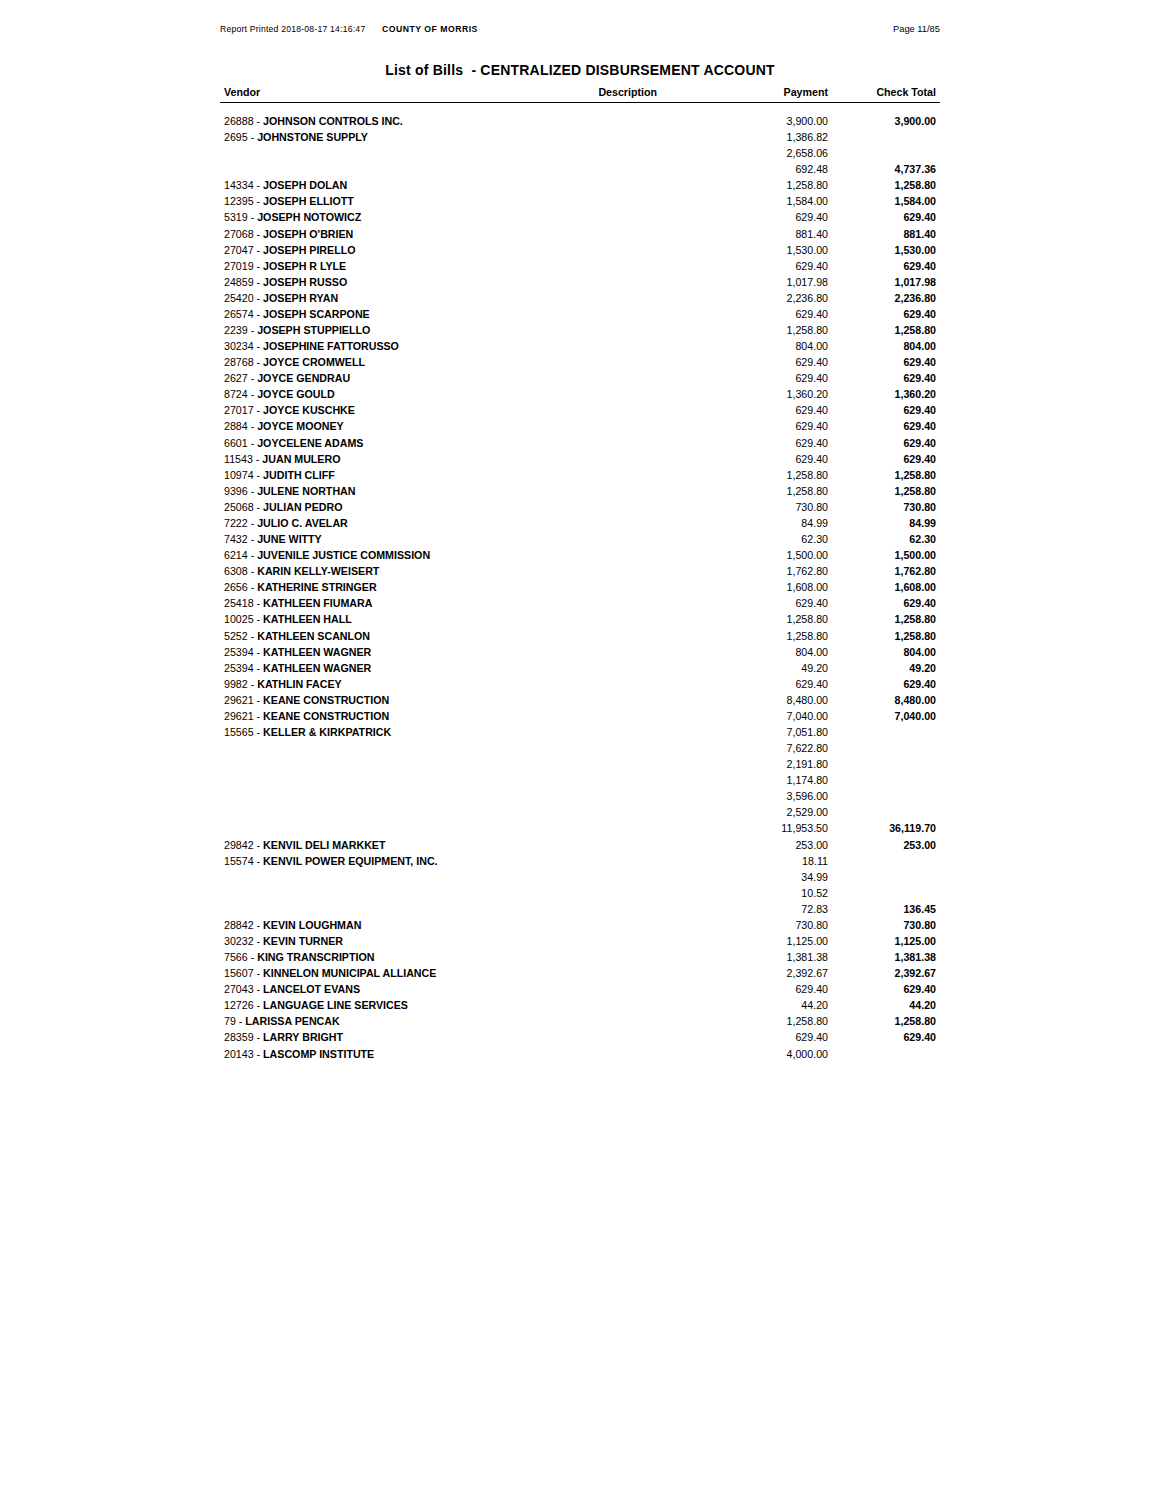Report Printed 2018-08-17 14:16:47 COUNTY OF MORRIS
Page 11/85
List of Bills - CENTRALIZED DISBURSEMENT ACCOUNT
| Vendor | Description | Payment | Check Total |
| --- | --- | --- | --- |
| 26888 - JOHNSON CONTROLS INC. | | 3,900.00 | 3,900.00 |
| 2695 - JOHNSTONE SUPPLY | | 1,386.82 | |
| | | 2,658.06 | |
| | | 692.48 | 4,737.36 |
| 14334 - JOSEPH DOLAN | | 1,258.80 | 1,258.80 |
| 12395 - JOSEPH ELLIOTT | | 1,584.00 | 1,584.00 |
| 5319 - JOSEPH NOTOWICZ | | 629.40 | 629.40 |
| 27068 - JOSEPH O'BRIEN | | 881.40 | 881.40 |
| 27047 - JOSEPH PIRELLO | | 1,530.00 | 1,530.00 |
| 27019 - JOSEPH R LYLE | | 629.40 | 629.40 |
| 24859 - JOSEPH RUSSO | | 1,017.98 | 1,017.98 |
| 25420 - JOSEPH RYAN | | 2,236.80 | 2,236.80 |
| 26574 - JOSEPH SCARPONE | | 629.40 | 629.40 |
| 2239 - JOSEPH STUPPIELLO | | 1,258.80 | 1,258.80 |
| 30234 - JOSEPHINE FATTORUSSO | | 804.00 | 804.00 |
| 28768 - JOYCE CROMWELL | | 629.40 | 629.40 |
| 2627 - JOYCE GENDRAU | | 629.40 | 629.40 |
| 8724 - JOYCE GOULD | | 1,360.20 | 1,360.20 |
| 27017 - JOYCE KUSCHKE | | 629.40 | 629.40 |
| 2884 - JOYCE MOONEY | | 629.40 | 629.40 |
| 6601 - JOYCELENE ADAMS | | 629.40 | 629.40 |
| 11543 - JUAN MULERO | | 629.40 | 629.40 |
| 10974 - JUDITH CLIFF | | 1,258.80 | 1,258.80 |
| 9396 - JULENE NORTHAN | | 1,258.80 | 1,258.80 |
| 25068 - JULIAN PEDRO | | 730.80 | 730.80 |
| 7222 - JULIO C. AVELAR | | 84.99 | 84.99 |
| 7432 - JUNE WITTY | | 62.30 | 62.30 |
| 6214 - JUVENILE JUSTICE COMMISSION | | 1,500.00 | 1,500.00 |
| 6308 - KARIN KELLY-WEISERT | | 1,762.80 | 1,762.80 |
| 2656 - KATHERINE STRINGER | | 1,608.00 | 1,608.00 |
| 25418 - KATHLEEN FIUMARA | | 629.40 | 629.40 |
| 10025 - KATHLEEN HALL | | 1,258.80 | 1,258.80 |
| 5252 - KATHLEEN SCANLON | | 1,258.80 | 1,258.80 |
| 25394 - KATHLEEN WAGNER | | 804.00 | 804.00 |
| 25394 - KATHLEEN WAGNER | | 49.20 | 49.20 |
| 9982 - KATHLIN FACEY | | 629.40 | 629.40 |
| 29621 - KEANE CONSTRUCTION | | 8,480.00 | 8,480.00 |
| 29621 - KEANE CONSTRUCTION | | 7,040.00 | 7,040.00 |
| 15565 - KELLER & KIRKPATRICK | | 7,051.80 | |
| | | 7,622.80 | |
| | | 2,191.80 | |
| | | 1,174.80 | |
| | | 3,596.00 | |
| | | 2,529.00 | |
| | | 11,953.50 | 36,119.70 |
| 29842 - KENVIL DELI MARKKET | | 253.00 | 253.00 |
| 15574 - KENVIL POWER EQUIPMENT, INC. | | 18.11 | |
| | | 34.99 | |
| | | 10.52 | |
| | | 72.83 | 136.45 |
| 28842 - KEVIN LOUGHMAN | | 730.80 | 730.80 |
| 30232 - KEVIN TURNER | | 1,125.00 | 1,125.00 |
| 7566 - KING TRANSCRIPTION | | 1,381.38 | 1,381.38 |
| 15607 - KINNELON MUNICIPAL ALLIANCE | | 2,392.67 | 2,392.67 |
| 27043 - LANCELOT EVANS | | 629.40 | 629.40 |
| 12726 - LANGUAGE LINE SERVICES | | 44.20 | 44.20 |
| 79 - LARISSA PENCAK | | 1,258.80 | 1,258.80 |
| 28359 - LARRY BRIGHT | | 629.40 | 629.40 |
| 20143 - LASCOMP INSTITUTE | | 4,000.00 | |